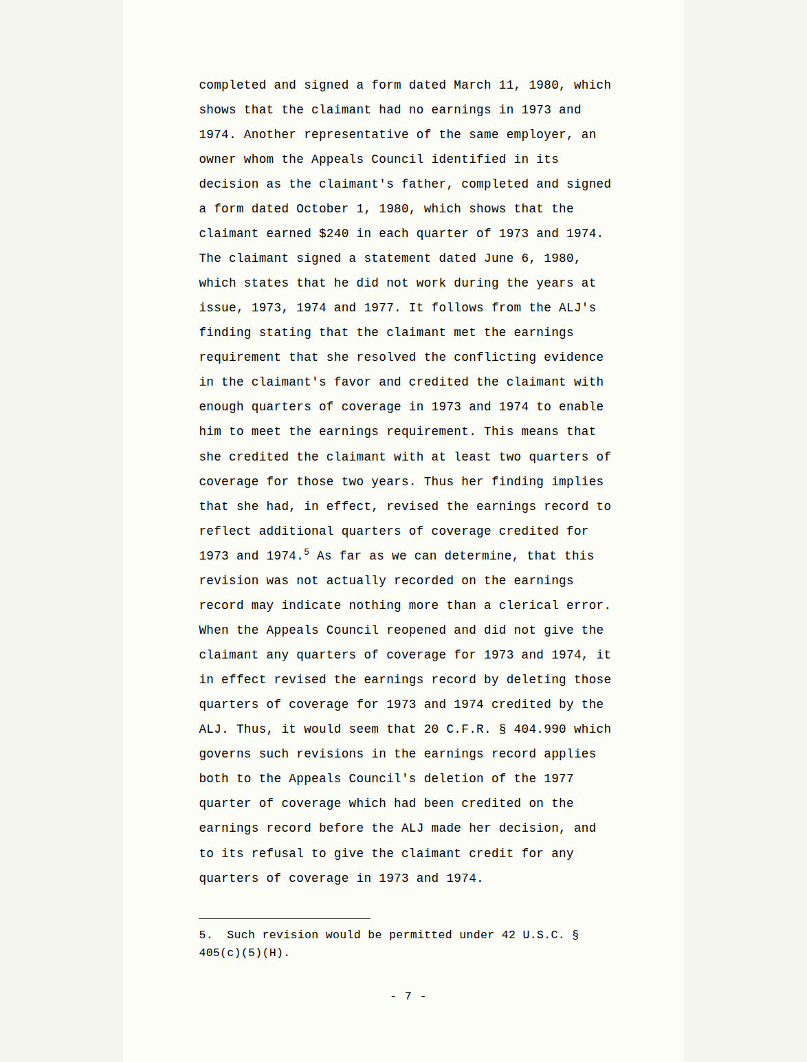completed and signed a form dated March 11, 1980, which shows that the claimant had no earnings in 1973 and 1974. Another representative of the same employer, an owner whom the Appeals Council identified in its decision as the claimant's father, completed and signed a form dated October 1, 1980, which shows that the claimant earned $240 in each quarter of 1973 and 1974. The claimant signed a statement dated June 6, 1980, which states that he did not work during the years at issue, 1973, 1974 and 1977. It follows from the ALJ's finding stating that the claimant met the earnings requirement that she resolved the conflicting evidence in the claimant's favor and credited the claimant with enough quarters of coverage in 1973 and 1974 to enable him to meet the earnings requirement. This means that she credited the claimant with at least two quarters of coverage for those two years. Thus her finding implies that she had, in effect, revised the earnings record to reflect additional quarters of coverage credited for 1973 and 1974.5 As far as we can determine, that this revision was not actually recorded on the earnings record may indicate nothing more than a clerical error. When the Appeals Council reopened and did not give the claimant any quarters of coverage for 1973 and 1974, it in effect revised the earnings record by deleting those quarters of coverage for 1973 and 1974 credited by the ALJ. Thus, it would seem that 20 C.F.R. § 404.990 which governs such revisions in the earnings record applies both to the Appeals Council's deletion of the 1977 quarter of coverage which had been credited on the earnings record before the ALJ made her decision, and to its refusal to give the claimant credit for any quarters of coverage in 1973 and 1974.
5. Such revision would be permitted under 42 U.S.C. § 405(c)(5)(H).
- 7 -